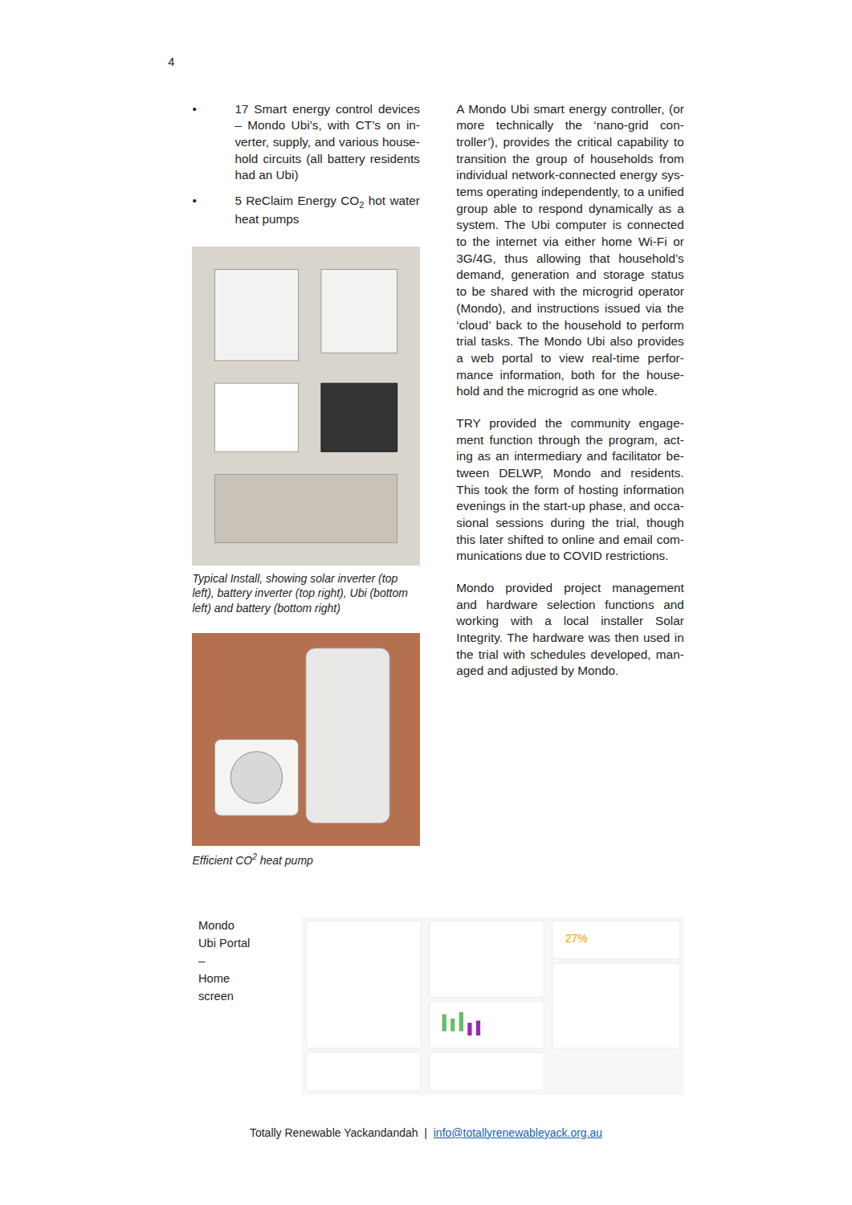4
17 Smart energy control devices – Mondo Ubi’s, with CT’s on inverter, supply, and various household circuits (all battery residents had an Ubi)
5 ReClaim Energy CO2 hot water heat pumps
Typical Install, showing solar inverter (top left), battery inverter (top right), Ubi (bottom left) and battery (bottom right)
Efficient CO2 heat pump
A Mondo Ubi smart energy controller, (or more technically the ‘nano-grid controller’), provides the critical capability to transition the group of households from individual network-connected energy systems operating independently, to a unified group able to respond dynamically as a system. The Ubi computer is connected to the internet via either home Wi-Fi or 3G/4G, thus allowing that household’s demand, generation and storage status to be shared with the microgrid operator (Mondo), and instructions issued via the ‘cloud’ back to the household to perform trial tasks. The Mondo Ubi also provides a web portal to view real-time performance information, both for the household and the microgrid as one whole.
TRY provided the community engagement function through the program, acting as an intermediary and facilitator between DELWP, Mondo and residents. This took the form of hosting information evenings in the start-up phase, and occasional sessions during the trial, though this later shifted to online and email communications due to COVID restrictions.
Mondo provided project management and hardware selection functions and working with a local installer Solar Integrity. The hardware was then used in the trial with schedules developed, managed and adjusted by Mondo.
Mondo
Ubi Portal
– Home
screen
Totally Renewable Yackandandah | info@totallyrenewableyack.org.au